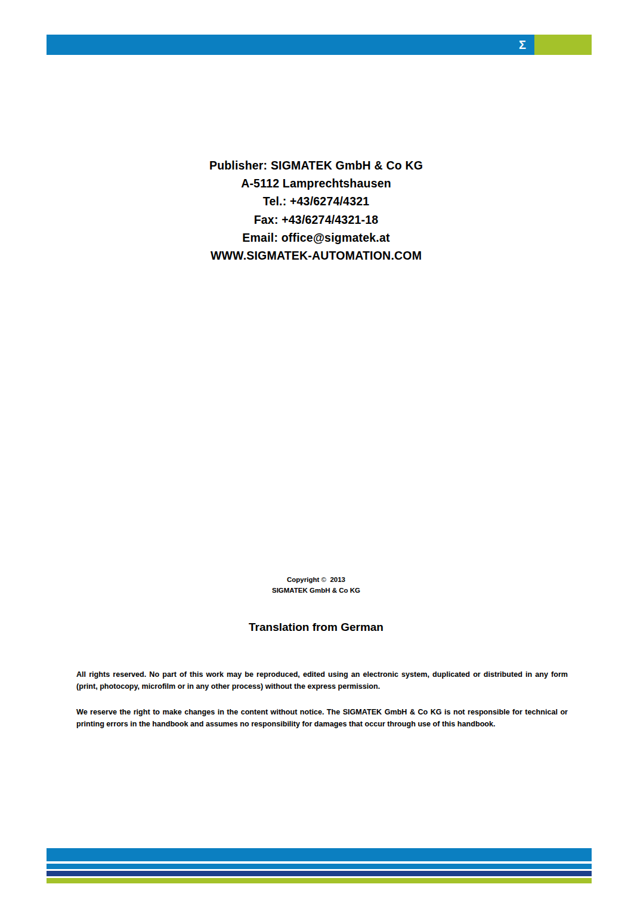Σ
Publisher: SIGMATEK GmbH & Co KG
A-5112 Lamprechtshausen
Tel.: +43/6274/4321
Fax: +43/6274/4321-18
Email: office@sigmatek.at
WWW.SIGMATEK-AUTOMATION.COM
Copyright © 2013
SIGMATEK GmbH & Co KG
Translation from German
All rights reserved. No part of this work may be reproduced, edited using an electronic system, duplicated or distributed in any form (print, photocopy, microfilm or in any other process) without the express permission.
We reserve the right to make changes in the content without notice. The SIGMATEK GmbH & Co KG is not responsible for technical or printing errors in the handbook and assumes no responsibility for damages that occur through use of this handbook.